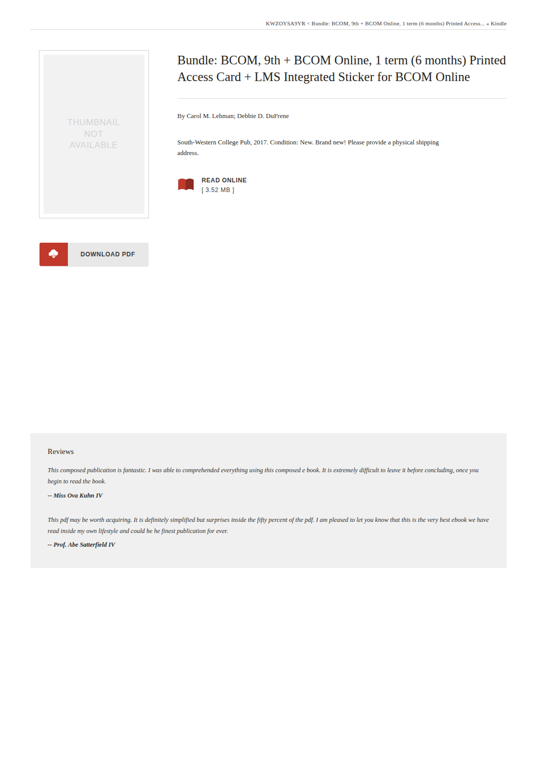KWZOYSA9YR < Bundle: BCOM, 9th + BCOM Online, 1 term (6 months) Printed Access... « Kindle
THUMBNAIL
NOT
AVAILABLE
DOWNLOAD PDF
Bundle: BCOM, 9th + BCOM Online, 1 term (6 months) Printed Access Card + LMS Integrated Sticker for BCOM Online
By Carol M. Lehman; Debbie D. DuFrene
South-Western College Pub, 2017. Condition: New. Brand new! Please provide a physical shipping address.
READ ONLINE
[ 3.52 MB ]
Reviews
This composed publication is fantastic. I was able to comprehended everything using this composed e book. It is extremely difficult to leave it before concluding, once you begin to read the book.
-- Miss Ova Kuhn IV
This pdf may be worth acquiring. It is definitely simplified but surprises inside the fifty percent of the pdf. I am pleased to let you know that this is the very best ebook we have read inside my own lifestyle and could be he finest publication for ever.
-- Prof. Abe Satterfield IV